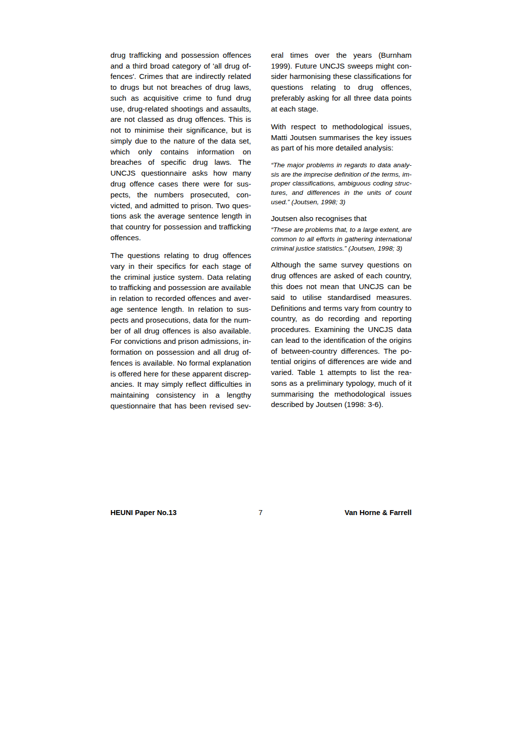drug trafficking and possession offences and a third broad category of 'all drug offences'. Crimes that are indirectly related to drugs but not breaches of drug laws, such as acquisitive crime to fund drug use, drug-related shootings and assaults, are not classed as drug offences. This is not to minimise their significance, but is simply due to the nature of the data set, which only contains information on breaches of specific drug laws. The UNCJS questionnaire asks how many drug offence cases there were for suspects, the numbers prosecuted, convicted, and admitted to prison. Two questions ask the average sentence length in that country for possession and trafficking offences.
The questions relating to drug offences vary in their specifics for each stage of the criminal justice system. Data relating to trafficking and possession are available in relation to recorded offences and average sentence length. In relation to suspects and prosecutions, data for the number of all drug offences is also available. For convictions and prison admissions, information on possession and all drug offences is available. No formal explanation is offered here for these apparent discrepancies. It may simply reflect difficulties in maintaining consistency in a lengthy questionnaire that has been revised several times over the years (Burnham 1999). Future UNCJS sweeps might consider harmonising these classifications for questions relating to drug offences, preferably asking for all three data points at each stage.
With respect to methodological issues, Matti Joutsen summarises the key issues as part of his more detailed analysis:
“The major problems in regards to data analysis are the imprecise definition of the terms, improper classifications, ambiguous coding structures, and differences in the units of count used.” (Joutsen, 1998; 3)
Joutsen also recognises that
“These are problems that, to a large extent, are common to all efforts in gathering international criminal justice statistics.” (Joutsen, 1998; 3)
Although the same survey questions on drug offences are asked of each country, this does not mean that UNCJS can be said to utilise standardised measures. Definitions and terms vary from country to country, as do recording and reporting procedures. Examining the UNCJS data can lead to the identification of the origins of between-country differences. The potential origins of differences are wide and varied. Table 1 attempts to list the reasons as a preliminary typology, much of it summarising the methodological issues described by Joutsen (1998: 3-6).
HEUNI Paper No.13
7
Van Horne & Farrell